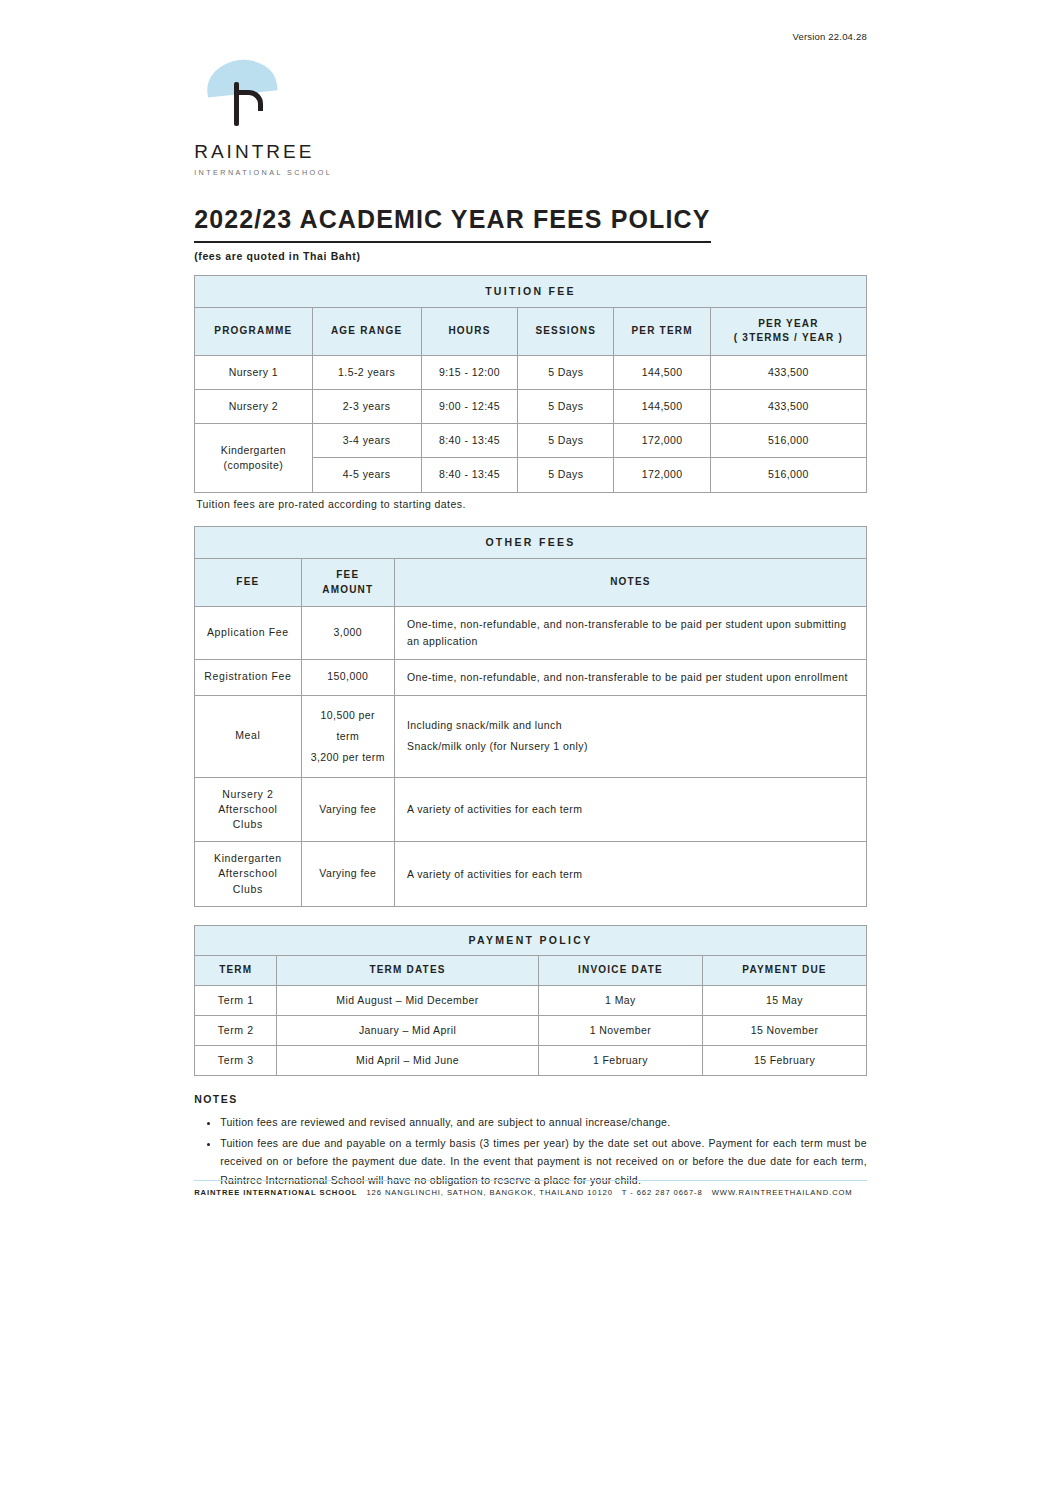Version 22.04.28
RAINTREE
INTERNATIONAL SCHOOL
2022/23 ACADEMIC YEAR FEES POLICY
(fees are quoted in Thai Baht)
| TUITION FEE |
| --- |
| PROGRAMME | AGE RANGE | HOURS | SESSIONS | PER TERM | PER YEAR ( 3TERMS / YEAR ) |
| Nursery 1 | 1.5-2 years | 9:15 - 12:00 | 5 Days | 144,500 | 433,500 |
| Nursery 2 | 2-3 years | 9:00 - 12:45 | 5 Days | 144,500 | 433,500 |
| Kindergarten (composite) | 3-4 years | 8:40 - 13:45 | 5 Days | 172,000 | 516,000 |
| 4-5 years | 8:40 - 13:45 | 5 Days | 172,000 | 516,000 |
Tuition fees are pro-rated according to starting dates.
| OTHER FEES |
| --- |
| FEE | FEE AMOUNT | NOTES |
| Application Fee | 3,000 | One-time, non-refundable, and non-transferable to be paid per student upon submitting an application |
| Registration Fee | 150,000 | One-time, non-refundable, and non-transferable to be paid per student upon enrollment |
| Meal | 10,500 per term 3,200 per term | Including snack/milk and lunch Snack/milk only (for Nursery 1 only) |
| Nursery 2 Afterschool Clubs | Varying fee | A variety of activities for each term |
| Kindergarten Afterschool Clubs | Varying fee | A variety of activities for each term |
| PAYMENT POLICY |
| --- |
| TERM | TERM DATES | INVOICE DATE | PAYMENT DUE |
| Term 1 | Mid August – Mid December | 1 May | 15 May |
| Term 2 | January – Mid April | 1 November | 15 November |
| Term 3 | Mid April – Mid June | 1 February | 15 February |
NOTES
Tuition fees are reviewed and revised annually, and are subject to annual increase/change.
Tuition fees are due and payable on a termly basis (3 times per year) by the date set out above. Payment for each term must be received on or before the payment due date. In the event that payment is not received on or before the due date for each term, Raintree International School will have no obligation to reserve a place for your child.
RAINTREE INTERNATIONAL SCHOOL 126 NANGLINCHI, SATHON, BANGKOK, THAILAND 10120 T - 662 287 0667-8 WWW.RAINTREETHAILAND.COM